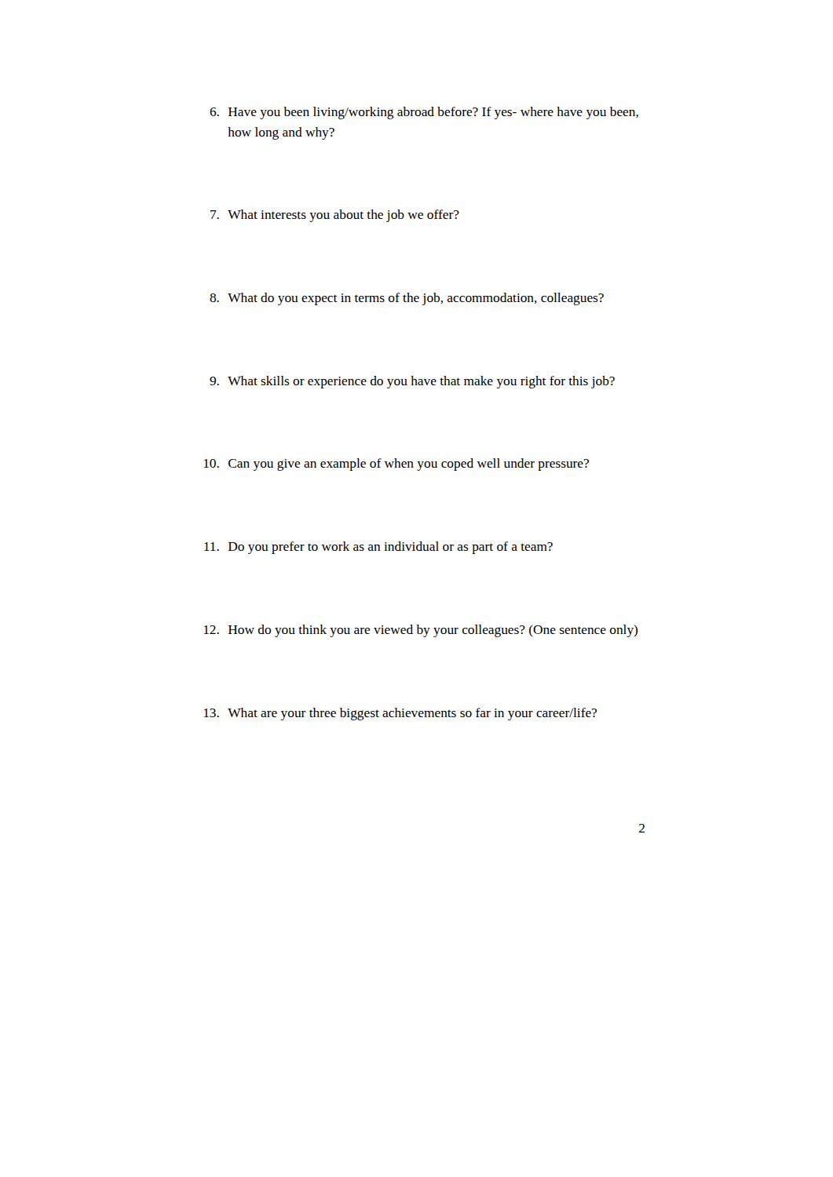Have you been living/working abroad before? If yes- where have you been, how long and why?
What interests you about the job we offer?
What do you expect in terms of the job, accommodation, colleagues?
What skills or experience do you have that make you right for this job?
Can you give an example of when you coped well under pressure?
Do you prefer to work as an individual or as part of a team?
How do you think you are viewed by your colleagues? (One sentence only)
What are your three biggest achievements so far in your career/life?
2